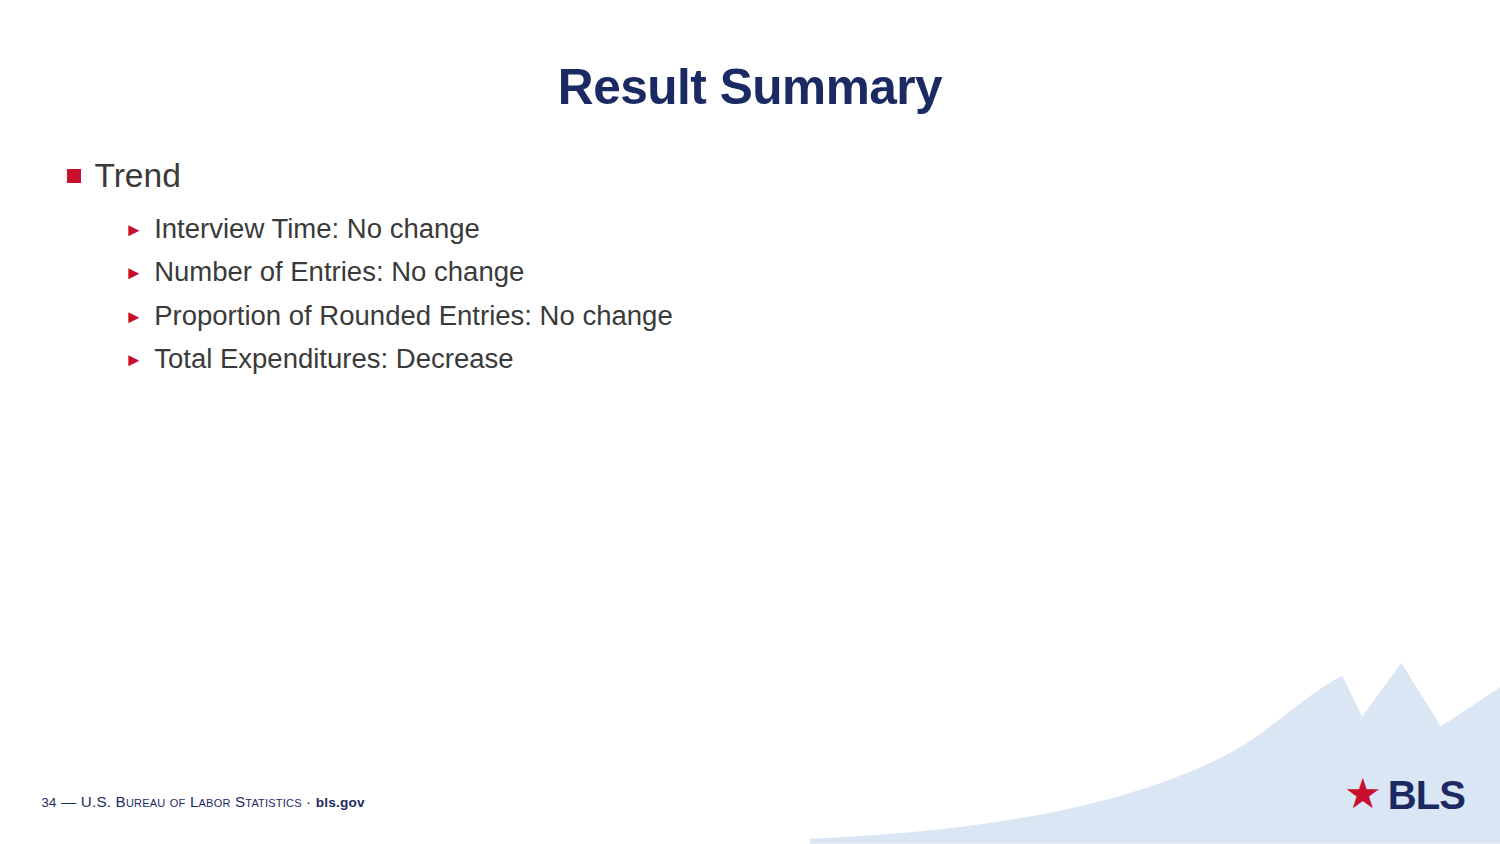Result Summary
Trend
►Interview Time: No change
►Number of Entries: No change
►Proportion of Rounded Entries: No change
►Total Expenditures: Decrease
★BLS
34 — U.S. Bureau of Labor Statistics · bls.gov